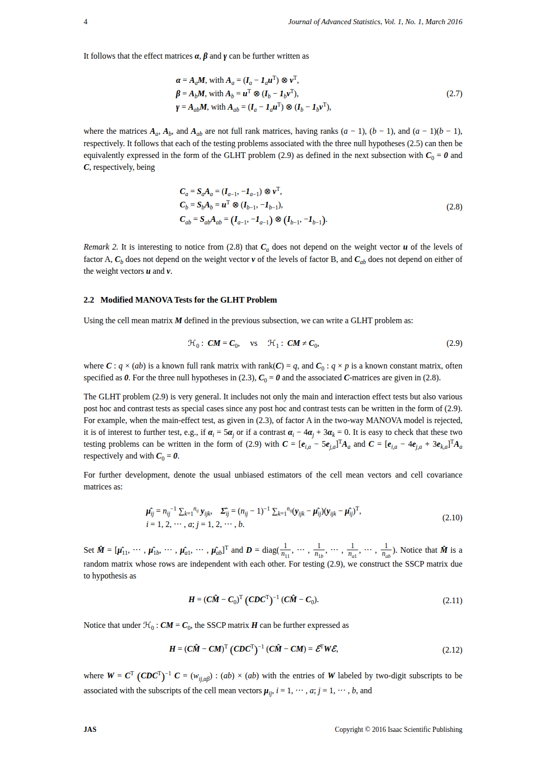4 Journal of Advanced Statistics, Vol. 1, No. 1, March 2016
It follows that the effect matrices α, β and γ can be further written as
α = AaM, with Aa = (Ia − 1auT) ⊗ vT,
β = AbM, with Ab = uT ⊗ (Ib − 1bvT),
γ = AabM, with Aab = (Ia − 1auT) ⊗ (Ib − 1bvT),
(2.7)
where the matrices Aa, Ab, and Aab are not full rank matrices, having ranks (a − 1), (b − 1), and (a − 1)(b − 1), respectively. It follows that each of the testing problems associated with the three null hypotheses (2.5) can then be equivalently expressed in the form of the GLHT problem (2.9) as defined in the next subsection with C0 = 0 and C, respectively, being
Ca = SaAa = (Ia−1, −1a−1) ⊗ vT,
Cb = SbAb = uT ⊗ (Ib−1, −1b−1),
Cab = SabAab = (Ia−1, −1a−1) ⊗ (Ib−1, −1b−1).
(2.8)
Remark 2. It is interesting to notice from (2.8) that Ca does not depend on the weight vector u of the levels of factor A, Cb does not depend on the weight vector v of the levels of factor B, and Cab does not depend on either of the weight vectors u and v.
2.2 Modified MANOVA Tests for the GLHT Problem
Using the cell mean matrix M defined in the previous subsection, we can write a GLHT problem as:
ℋ0 : CM = C0, vs ℋ1 : CM ≠ C0,
(2.9)
where C : q × (ab) is a known full rank matrix with rank(C) = q, and C0 : q × p is a known constant matrix, often specified as 0. For the three null hypotheses in (2.3), C0 = 0 and the associated C-matrices are given in (2.8).
The GLHT problem (2.9) is very general. It includes not only the main and interaction effect tests but also various post hoc and contrast tests as special cases since any post hoc and contrast tests can be written in the form of (2.9). For example, when the main-effect test, as given in (2.3), of factor A in the two-way MANOVA model is rejected, it is of interest to further test, e.g., if αi = 5αj or if a contrast αi − 4αj + 3αk = 0. It is easy to check that these two testing problems can be written in the form of (2.9) with C = [ei,a − 5ej,a]TAa and C = [ei,a − 4ej,a + 3ek,a]TAa respectively and with C0 = 0.
For further development, denote the usual unbiased estimators of the cell mean vectors and cell covariance matrices as:
μ̂ij = nij−1 ∑k=1nij yijk, Σ̂ij = (nij − 1)−1 ∑k=1nij(yijk − μ̂ij)(yijk − μ̂ij)T,
i = 1, 2, ··· , a; j = 1, 2, ··· , b.
(2.10)
Set M̂ = [μ̂11, ··· , μ̂1b, ··· , μ̂a1, ··· , μ̂ab]T and D = diag(1 n11, ··· , 1 n1b, ··· , 1 na1, ··· , 1 nab). Notice that M̂ is a random matrix whose rows are independent with each other. For testing (2.9), we construct the SSCP matrix due to hypothesis as
H = (CM̂ − C0)T (CDCT)−1 (CM̂ − C0).
(2.11)
Notice that under ℋ0 : CM = C0, the SSCP matrix H can be further expressed as
H = (CM̂ − CM)T (CDCT)−1 (CM̂ − CM) = ℰTWℰ,
(2.12)
where W = CT (CDCT)−1 C = (wij,αβ) : (ab) × (ab) with the entries of W labeled by two-digit subscripts to be associated with the subscripts of the cell mean vectors μij, i = 1, ··· , a; j = 1, ··· , b, and
JAS Copyright © 2016 Isaac Scientific Publishing